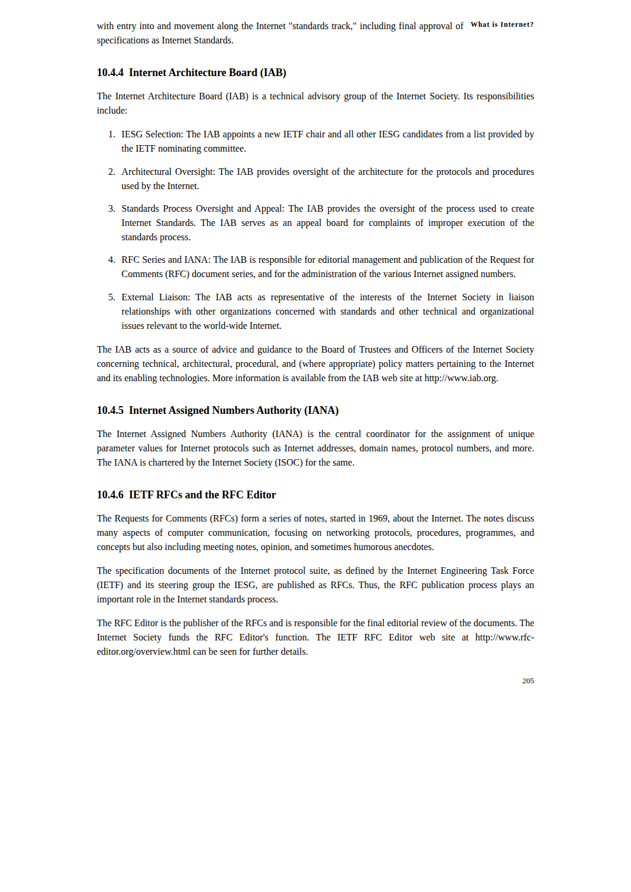What is Internet?
with entry into and movement along the Internet "standards track," including final approval of specifications as Internet Standards.
10.4.4 Internet Architecture Board (IAB)
The Internet Architecture Board (IAB) is a technical advisory group of the Internet Society. Its responsibilities include:
IESG Selection: The IAB appoints a new IETF chair and all other IESG candidates from a list provided by the IETF nominating committee.
Architectural Oversight: The IAB provides oversight of the architecture for the protocols and procedures used by the Internet.
Standards Process Oversight and Appeal: The IAB provides the oversight of the process used to create Internet Standards. The IAB serves as an appeal board for complaints of improper execution of the standards process.
RFC Series and IANA: The IAB is responsible for editorial management and publication of the Request for Comments (RFC) document series, and for the administration of the various Internet assigned numbers.
External Liaison: The IAB acts as representative of the interests of the Internet Society in liaison relationships with other organizations concerned with standards and other technical and organizational issues relevant to the world-wide Internet.
The IAB acts as a source of advice and guidance to the Board of Trustees and Officers of the Internet Society concerning technical, architectural, procedural, and (where appropriate) policy matters pertaining to the Internet and its enabling technologies. More information is available from the IAB web site at http://www.iab.org.
10.4.5 Internet Assigned Numbers Authority (IANA)
The Internet Assigned Numbers Authority (IANA) is the central coordinator for the assignment of unique parameter values for Internet protocols such as Internet addresses, domain names, protocol numbers, and more. The IANA is chartered by the Internet Society (ISOC) for the same.
10.4.6 IETF RFCs and the RFC Editor
The Requests for Comments (RFCs) form a series of notes, started in 1969, about the Internet. The notes discuss many aspects of computer communication, focusing on networking protocols, procedures, programmes, and concepts but also including meeting notes, opinion, and sometimes humorous anecdotes.
The specification documents of the Internet protocol suite, as defined by the Internet Engineering Task Force (IETF) and its steering group the IESG, are published as RFCs. Thus, the RFC publication process plays an important role in the Internet standards process.
The RFC Editor is the publisher of the RFCs and is responsible for the final editorial review of the documents. The Internet Society funds the RFC Editor's function. The IETF RFC Editor web site at http://www.rfc-editor.org/overview.html can be seen for further details.
205